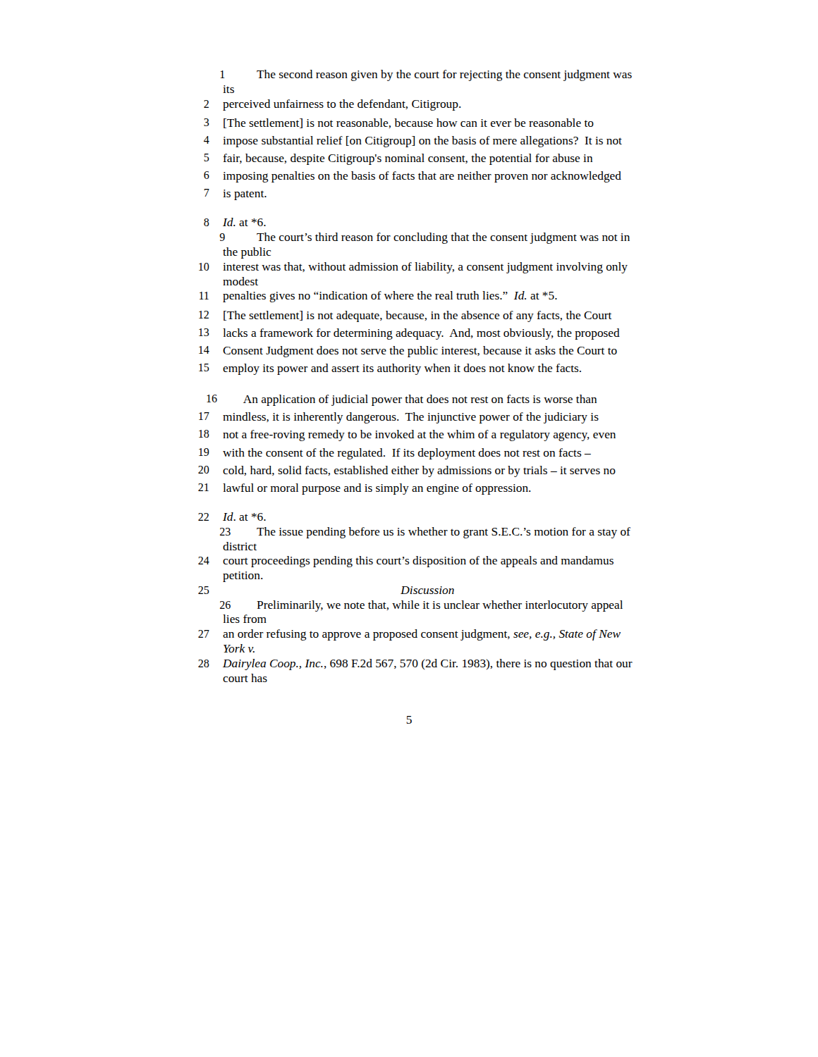The second reason given by the court for rejecting the consent judgment was its
perceived unfairness to the defendant, Citigroup.
[The settlement] is not reasonable, because how can it ever be reasonable to
impose substantial relief [on Citigroup] on the basis of mere allegations? It is not
fair, because, despite Citigroup's nominal consent, the potential for abuse in
imposing penalties on the basis of facts that are neither proven nor acknowledged
is patent.
Id. at *6.
The court’s third reason for concluding that the consent judgment was not in the public
interest was that, without admission of liability, a consent judgment involving only modest
penalties gives no “indication of where the real truth lies.” Id. at *5.
[The settlement] is not adequate, because, in the absence of any facts, the Court
lacks a framework for determining adequacy. And, most obviously, the proposed
Consent Judgment does not serve the public interest, because it asks the Court to
employ its power and assert its authority when it does not know the facts.
An application of judicial power that does not rest on facts is worse than
mindless, it is inherently dangerous. The injunctive power of the judiciary is
not a free-roving remedy to be invoked at the whim of a regulatory agency, even
with the consent of the regulated. If its deployment does not rest on facts –
cold, hard, solid facts, established either by admissions or by trials – it serves no
lawful or moral purpose and is simply an engine of oppression.
Id. at *6.
The issue pending before us is whether to grant S.E.C.’s motion for a stay of district
court proceedings pending this court’s disposition of the appeals and mandamus petition.
Discussion
Preliminarily, we note that, while it is unclear whether interlocutory appeal lies from
an order refusing to approve a proposed consent judgment, see, e.g., State of New York v.
Dairylea Coop., Inc., 698 F.2d 567, 570 (2d Cir. 1983), there is no question that our court has
5